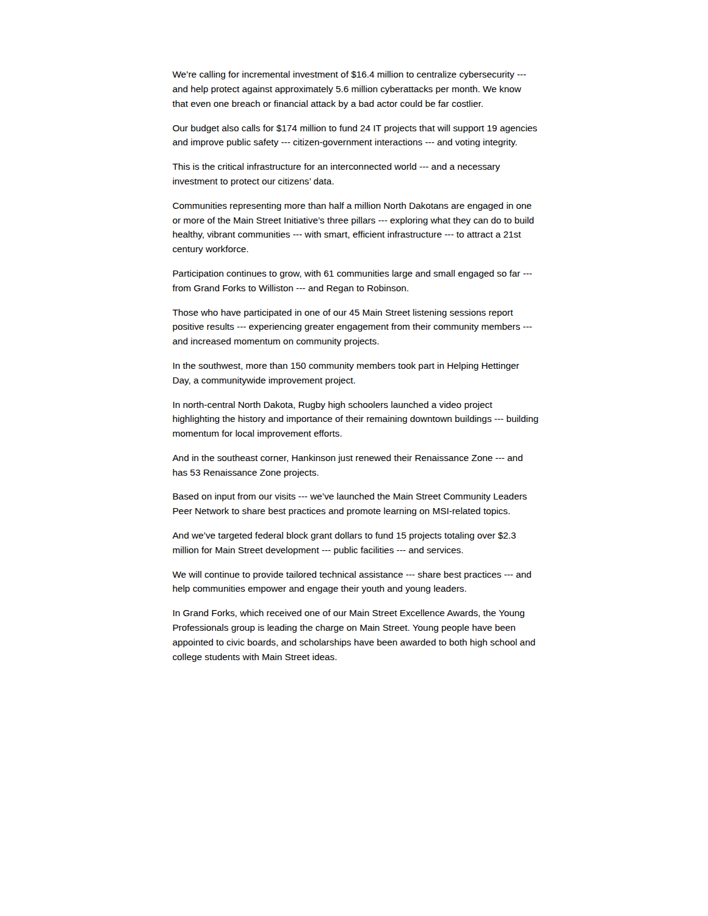We’re calling for incremental investment of $16.4 million to centralize cybersecurity --- and help protect against approximately 5.6 million cyberattacks per month. We know that even one breach or financial attack by a bad actor could be far costlier.
Our budget also calls for $174 million to fund 24 IT projects that will support 19 agencies and improve public safety --- citizen-government interactions --- and voting integrity.
This is the critical infrastructure for an interconnected world --- and a necessary investment to protect our citizens’ data.
Communities representing more than half a million North Dakotans are engaged in one or more of the Main Street Initiative’s three pillars --- exploring what they can do to build healthy, vibrant communities --- with smart, efficient infrastructure --- to attract a 21st century workforce.
Participation continues to grow, with 61 communities large and small engaged so far --- from Grand Forks to Williston --- and Regan to Robinson.
Those who have participated in one of our 45 Main Street listening sessions report positive results --- experiencing greater engagement from their community members --- and increased momentum on community projects.
In the southwest, more than 150 community members took part in Helping Hettinger Day, a communitywide improvement project.
In north-central North Dakota, Rugby high schoolers launched a video project highlighting the history and importance of their remaining downtown buildings --- building momentum for local improvement efforts.
And in the southeast corner, Hankinson just renewed their Renaissance Zone --- and has 53 Renaissance Zone projects.
Based on input from our visits --- we’ve launched the Main Street Community Leaders Peer Network to share best practices and promote learning on MSI-related topics.
And we’ve targeted federal block grant dollars to fund 15 projects totaling over $2.3 million for Main Street development --- public facilities --- and services.
We will continue to provide tailored technical assistance --- share best practices --- and help communities empower and engage their youth and young leaders.
In Grand Forks, which received one of our Main Street Excellence Awards, the Young Professionals group is leading the charge on Main Street. Young people have been appointed to civic boards, and scholarships have been awarded to both high school and college students with Main Street ideas.